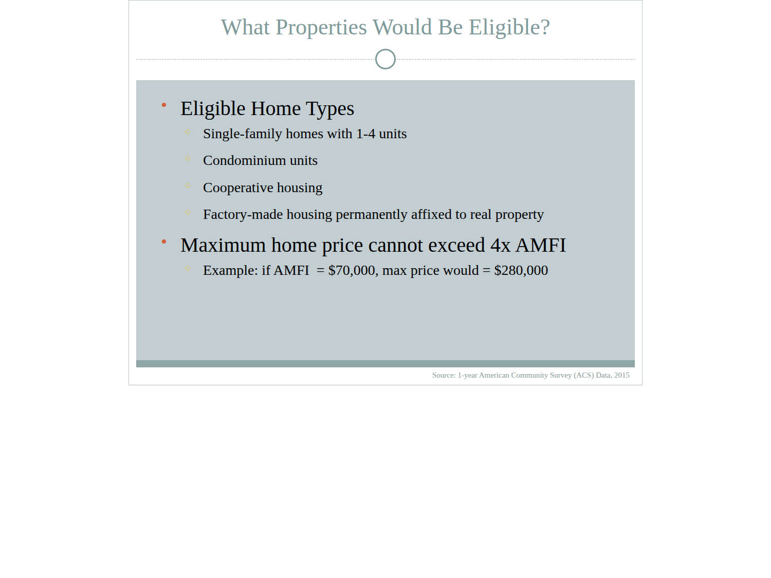What Properties Would Be Eligible?
Eligible Home Types
Single-family homes with 1-4 units
Condominium units
Cooperative housing
Factory-made housing permanently affixed to real property
Maximum home price cannot exceed 4x AMFI
Example: if AMFI = $70,000, max price would = $280,000
Source: 1-year American Community Survey (ACS) Data, 2015